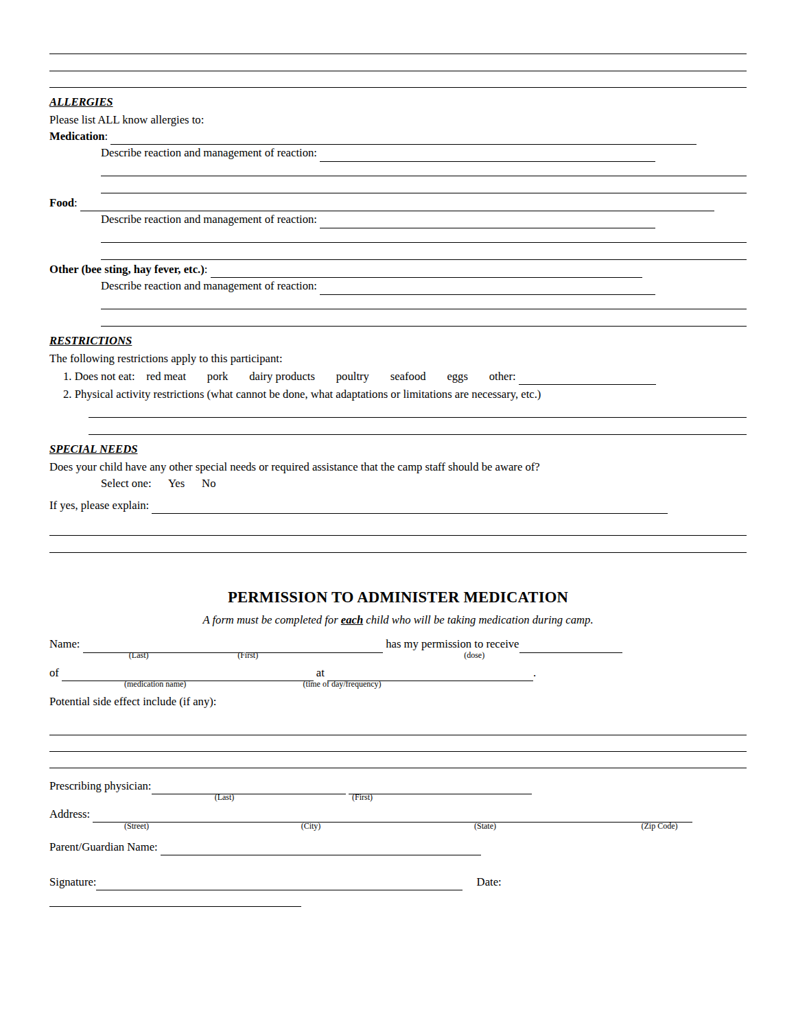ALLERGIES
Please list ALL know allergies to:
Medication:
Describe reaction and management of reaction:
Food:
Describe reaction and management of reaction:
Other (bee sting, hay fever, etc.):
Describe reaction and management of reaction:
RESTRICTIONS
The following restrictions apply to this participant:
Does not eat: red meat pork dairy products poultry seafood eggs other:
Physical activity restrictions (what cannot be done, what adaptations or limitations are necessary, etc.)
SPECIAL NEEDS
Does your child have any other special needs or required assistance that the camp staff should be aware of?
Select one: Yes No
If yes, please explain:
PERMISSION TO ADMINISTER MEDICATION
A form must be completed for each child who will be taking medication during camp.
Name: has my permission to receive
(Last) (First) (dose)
of at .
(medication name) (time of day/frequency)
Potential side effect include (if any):
Prescribing physician:
(Last) (First)
Address:
| (Street) | (City) | (State) | (Zip Code) |
Parent/Guardian Name:
Signature: Date: